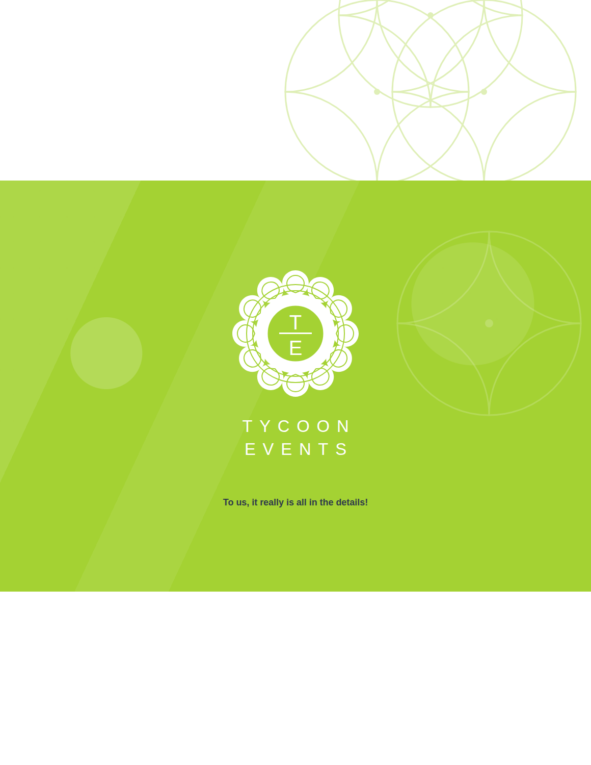T E
TYCOON EVENTS
To us, it really is all in the details!